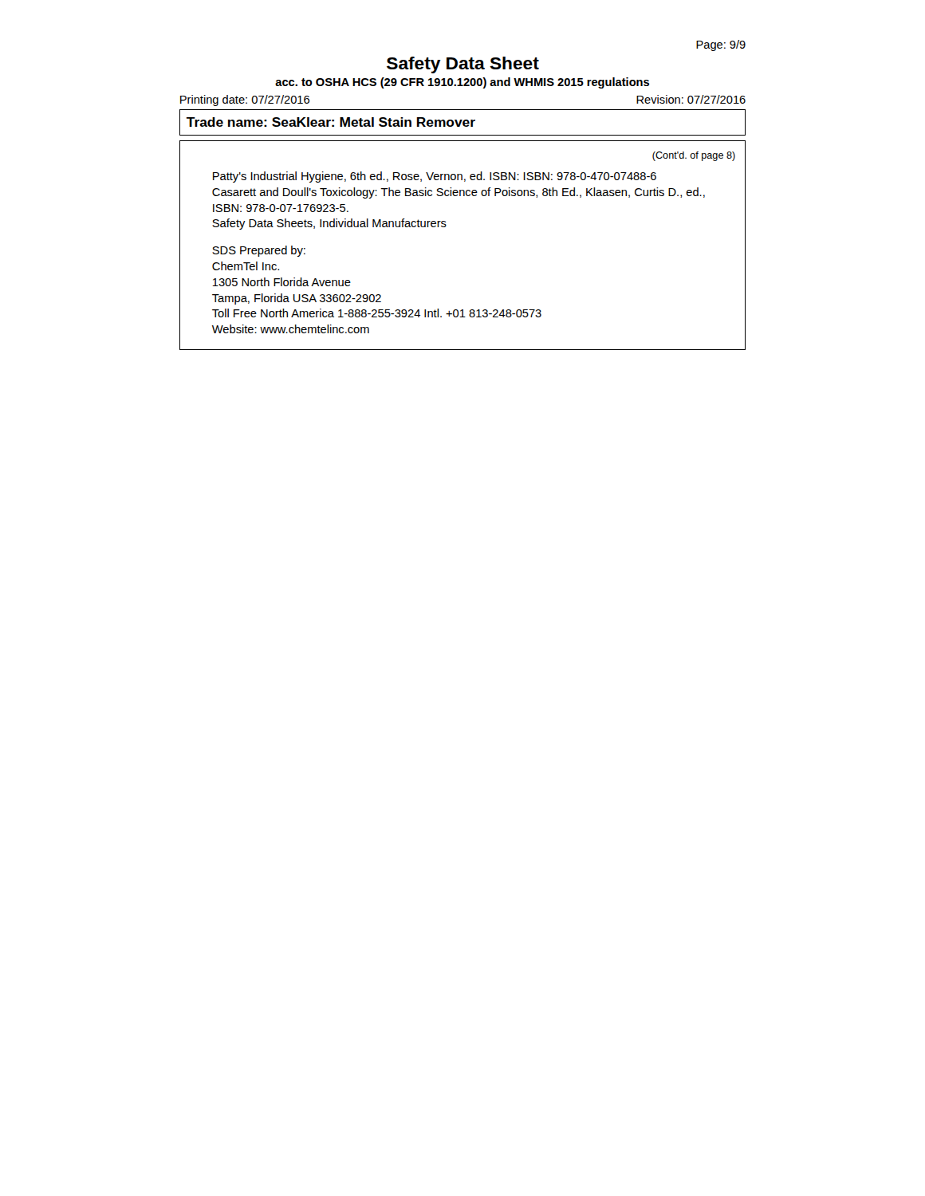Page: 9/9
Safety Data Sheet
acc. to OSHA HCS (29 CFR 1910.1200) and WHMIS 2015 regulations
Printing date: 07/27/2016 Revision: 07/27/2016
Trade name: SeaKlear: Metal Stain Remover
(Cont'd. of page 8)
Patty's Industrial Hygiene, 6th ed., Rose, Vernon, ed. ISBN: ISBN: 978-0-470-07488-6
Casarett and Doull's Toxicology: The Basic Science of Poisons, 8th Ed., Klaasen, Curtis D., ed., ISBN: 978-0-07-176923-5.
Safety Data Sheets, Individual Manufacturers
SDS Prepared by:
ChemTel Inc.
1305 North Florida Avenue
Tampa, Florida USA 33602-2902
Toll Free North America 1-888-255-3924 Intl. +01 813-248-0573
Website: www.chemtelinc.com